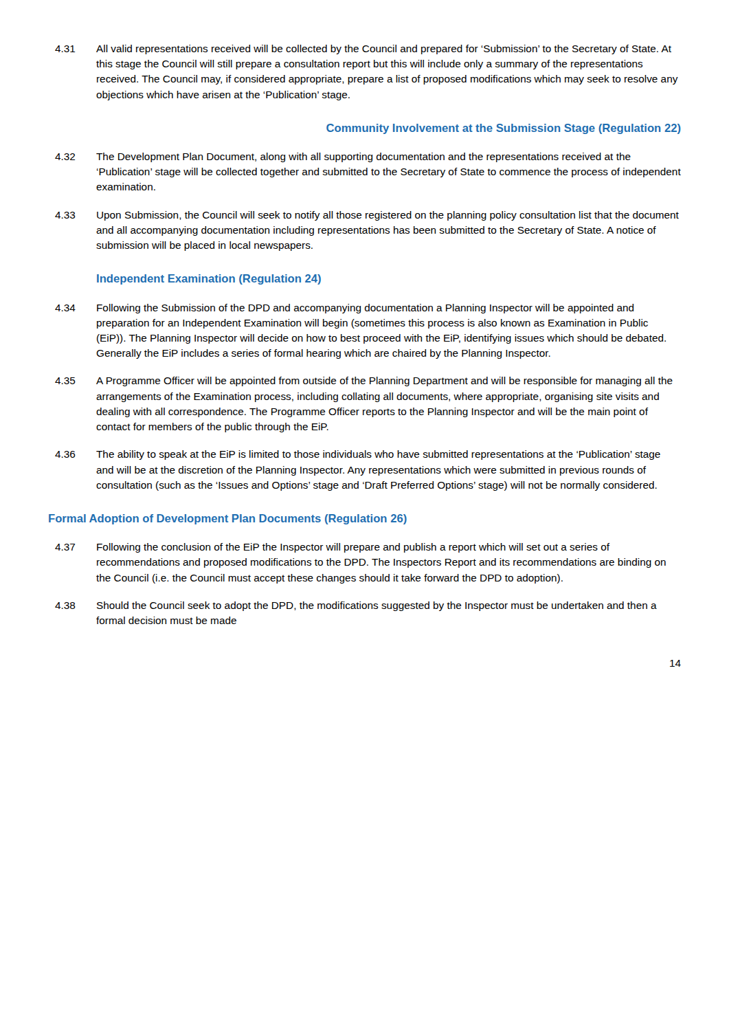4.31
All valid representations received will be collected by the Council and prepared for ‘Submission’ to the Secretary of State. At this stage the Council will still prepare a consultation report but this will include only a summary of the representations received. The Council may, if considered appropriate, prepare a list of proposed modifications which may seek to resolve any objections which have arisen at the ‘Publication’ stage.
Community Involvement at the Submission Stage (Regulation 22)
4.32
The Development Plan Document, along with all supporting documentation and the representations received at the ‘Publication’ stage will be collected together and submitted to the Secretary of State to commence the process of independent examination.
4.33
Upon Submission, the Council will seek to notify all those registered on the planning policy consultation list that the document and all accompanying documentation including representations has been submitted to the Secretary of State. A notice of submission will be placed in local newspapers.
Independent Examination (Regulation 24)
4.34
Following the Submission of the DPD and accompanying documentation a Planning Inspector will be appointed and preparation for an Independent Examination will begin (sometimes this process is also known as Examination in Public (EiP)). The Planning Inspector will decide on how to best proceed with the EiP, identifying issues which should be debated. Generally the EiP includes a series of formal hearing which are chaired by the Planning Inspector.
4.35
A Programme Officer will be appointed from outside of the Planning Department and will be responsible for managing all the arrangements of the Examination process, including collating all documents, where appropriate, organising site visits and dealing with all correspondence. The Programme Officer reports to the Planning Inspector and will be the main point of contact for members of the public through the EiP.
4.36
The ability to speak at the EiP is limited to those individuals who have submitted representations at the ‘Publication’ stage and will be at the discretion of the Planning Inspector. Any representations which were submitted in previous rounds of consultation (such as the ‘Issues and Options’ stage and ‘Draft Preferred Options’ stage) will not be normally considered.
Formal Adoption of Development Plan Documents (Regulation 26)
4.37
Following the conclusion of the EiP the Inspector will prepare and publish a report which will set out a series of recommendations and proposed modifications to the DPD. The Inspectors Report and its recommendations are binding on the Council (i.e. the Council must accept these changes should it take forward the DPD to adoption).
4.38
Should the Council seek to adopt the DPD, the modifications suggested by the Inspector must be undertaken and then a formal decision must be made
14